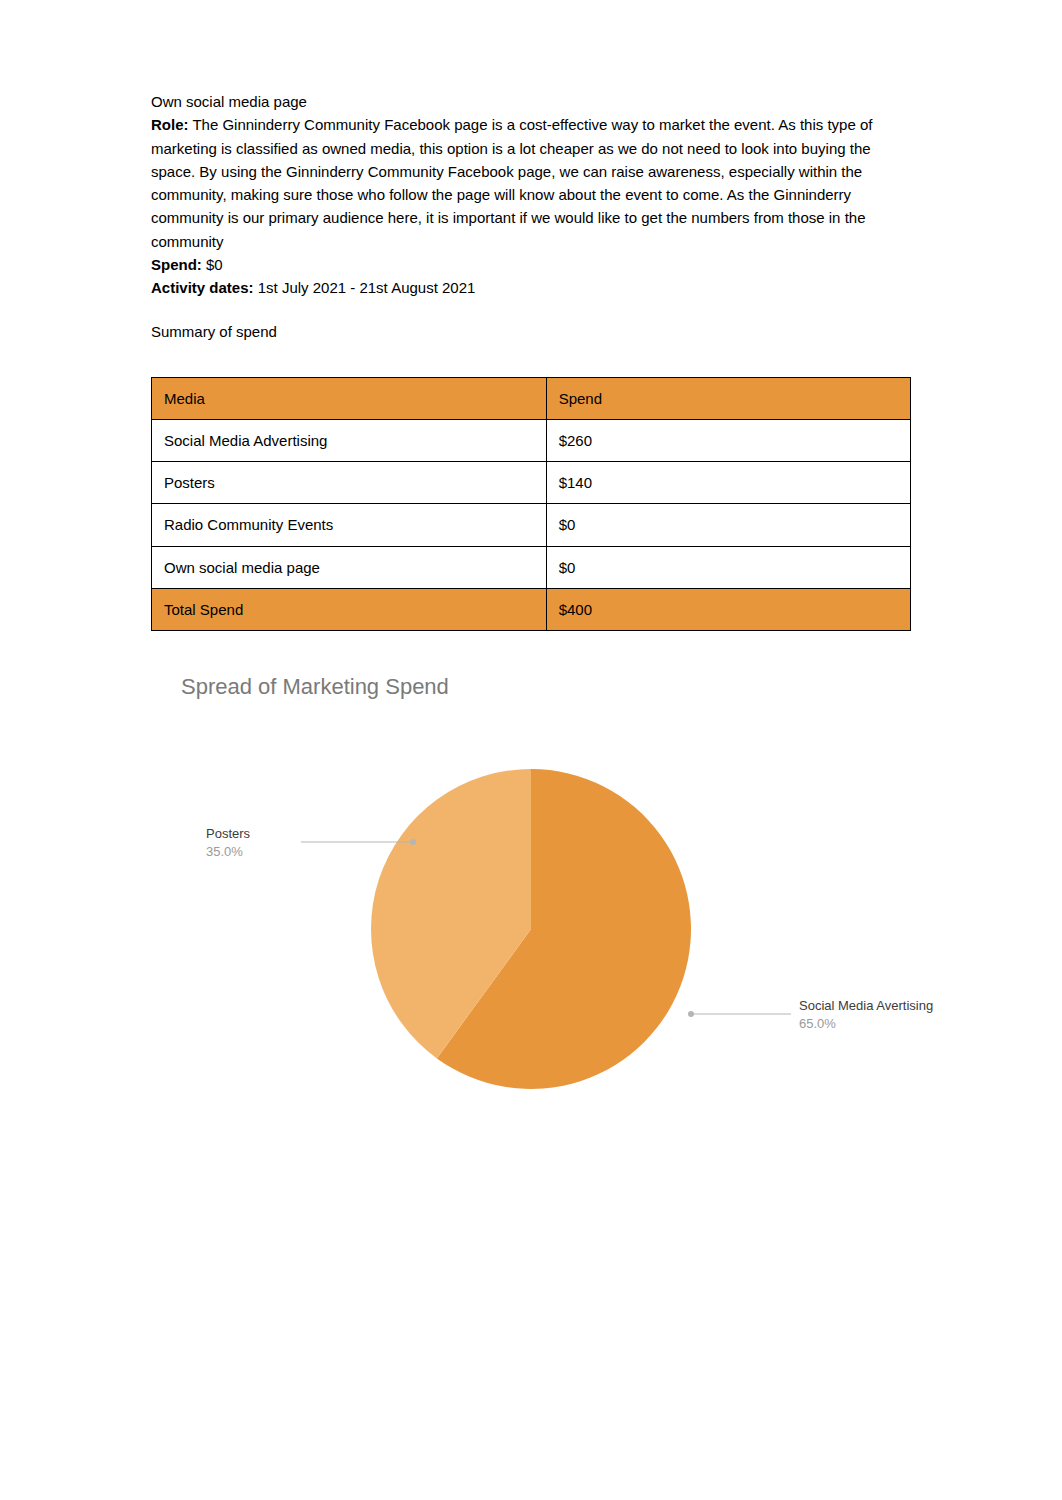Own social media page
Role: The Ginninderry Community Facebook page is a cost-effective way to market the event. As this type of marketing is classified as owned media, this option is a lot cheaper as we do not need to look into buying the space. By using the Ginninderry Community Facebook page, we can raise awareness, especially within the community, making sure those who follow the page will know about the event to come. As the Ginninderry community is our primary audience here, it is important if we would like to get the numbers from those in the community
Spend: $0
Activity dates: 1st July 2021 - 21st August 2021
Summary of spend
| Media | Spend |
| --- | --- |
| Social Media Advertising | $260 |
| Posters | $140 |
| Radio Community Events | $0 |
| Own social media page | $0 |
| Total Spend | $400 |
Spread of Marketing Spend
Posters 35.0% Social Media Avertising 65.0%